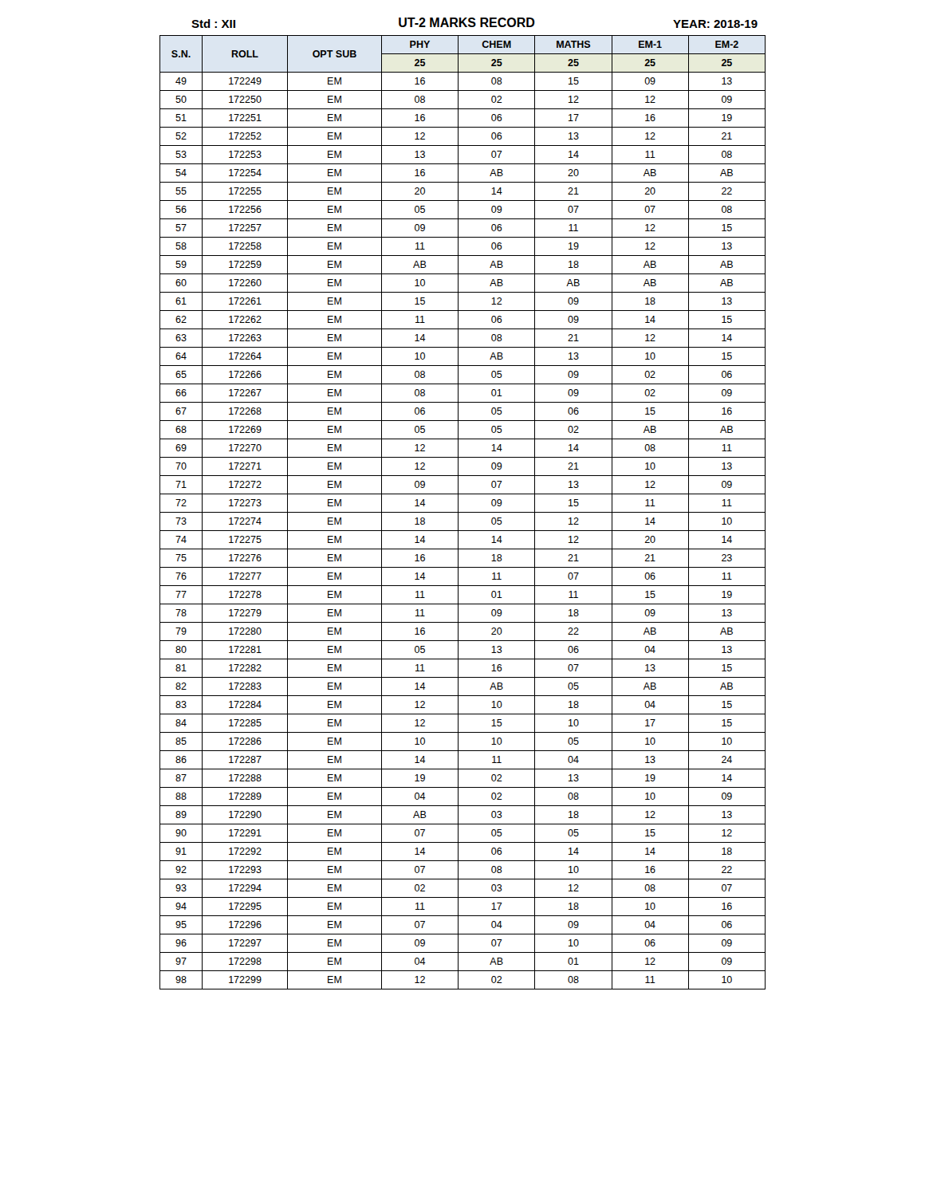Std : XII
UT-2 MARKS RECORD
YEAR: 2018-19
| S.N. | ROLL | OPT SUB | PHY | CHEM | MATHS | EM-1 | EM-2 |
| --- | --- | --- | --- | --- | --- | --- | --- |
| 25 | 25 | 25 | 25 | 25 |
| 49 | 172249 | EM | 16 | 08 | 15 | 09 | 13 |
| 50 | 172250 | EM | 08 | 02 | 12 | 12 | 09 |
| 51 | 172251 | EM | 16 | 06 | 17 | 16 | 19 |
| 52 | 172252 | EM | 12 | 06 | 13 | 12 | 21 |
| 53 | 172253 | EM | 13 | 07 | 14 | 11 | 08 |
| 54 | 172254 | EM | 16 | AB | 20 | AB | AB |
| 55 | 172255 | EM | 20 | 14 | 21 | 20 | 22 |
| 56 | 172256 | EM | 05 | 09 | 07 | 07 | 08 |
| 57 | 172257 | EM | 09 | 06 | 11 | 12 | 15 |
| 58 | 172258 | EM | 11 | 06 | 19 | 12 | 13 |
| 59 | 172259 | EM | AB | AB | 18 | AB | AB |
| 60 | 172260 | EM | 10 | AB | AB | AB | AB |
| 61 | 172261 | EM | 15 | 12 | 09 | 18 | 13 |
| 62 | 172262 | EM | 11 | 06 | 09 | 14 | 15 |
| 63 | 172263 | EM | 14 | 08 | 21 | 12 | 14 |
| 64 | 172264 | EM | 10 | AB | 13 | 10 | 15 |
| 65 | 172266 | EM | 08 | 05 | 09 | 02 | 06 |
| 66 | 172267 | EM | 08 | 01 | 09 | 02 | 09 |
| 67 | 172268 | EM | 06 | 05 | 06 | 15 | 16 |
| 68 | 172269 | EM | 05 | 05 | 02 | AB | AB |
| 69 | 172270 | EM | 12 | 14 | 14 | 08 | 11 |
| 70 | 172271 | EM | 12 | 09 | 21 | 10 | 13 |
| 71 | 172272 | EM | 09 | 07 | 13 | 12 | 09 |
| 72 | 172273 | EM | 14 | 09 | 15 | 11 | 11 |
| 73 | 172274 | EM | 18 | 05 | 12 | 14 | 10 |
| 74 | 172275 | EM | 14 | 14 | 12 | 20 | 14 |
| 75 | 172276 | EM | 16 | 18 | 21 | 21 | 23 |
| 76 | 172277 | EM | 14 | 11 | 07 | 06 | 11 |
| 77 | 172278 | EM | 11 | 01 | 11 | 15 | 19 |
| 78 | 172279 | EM | 11 | 09 | 18 | 09 | 13 |
| 79 | 172280 | EM | 16 | 20 | 22 | AB | AB |
| 80 | 172281 | EM | 05 | 13 | 06 | 04 | 13 |
| 81 | 172282 | EM | 11 | 16 | 07 | 13 | 15 |
| 82 | 172283 | EM | 14 | AB | 05 | AB | AB |
| 83 | 172284 | EM | 12 | 10 | 18 | 04 | 15 |
| 84 | 172285 | EM | 12 | 15 | 10 | 17 | 15 |
| 85 | 172286 | EM | 10 | 10 | 05 | 10 | 10 |
| 86 | 172287 | EM | 14 | 11 | 04 | 13 | 24 |
| 87 | 172288 | EM | 19 | 02 | 13 | 19 | 14 |
| 88 | 172289 | EM | 04 | 02 | 08 | 10 | 09 |
| 89 | 172290 | EM | AB | 03 | 18 | 12 | 13 |
| 90 | 172291 | EM | 07 | 05 | 05 | 15 | 12 |
| 91 | 172292 | EM | 14 | 06 | 14 | 14 | 18 |
| 92 | 172293 | EM | 07 | 08 | 10 | 16 | 22 |
| 93 | 172294 | EM | 02 | 03 | 12 | 08 | 07 |
| 94 | 172295 | EM | 11 | 17 | 18 | 10 | 16 |
| 95 | 172296 | EM | 07 | 04 | 09 | 04 | 06 |
| 96 | 172297 | EM | 09 | 07 | 10 | 06 | 09 |
| 97 | 172298 | EM | 04 | AB | 01 | 12 | 09 |
| 98 | 172299 | EM | 12 | 02 | 08 | 11 | 10 |